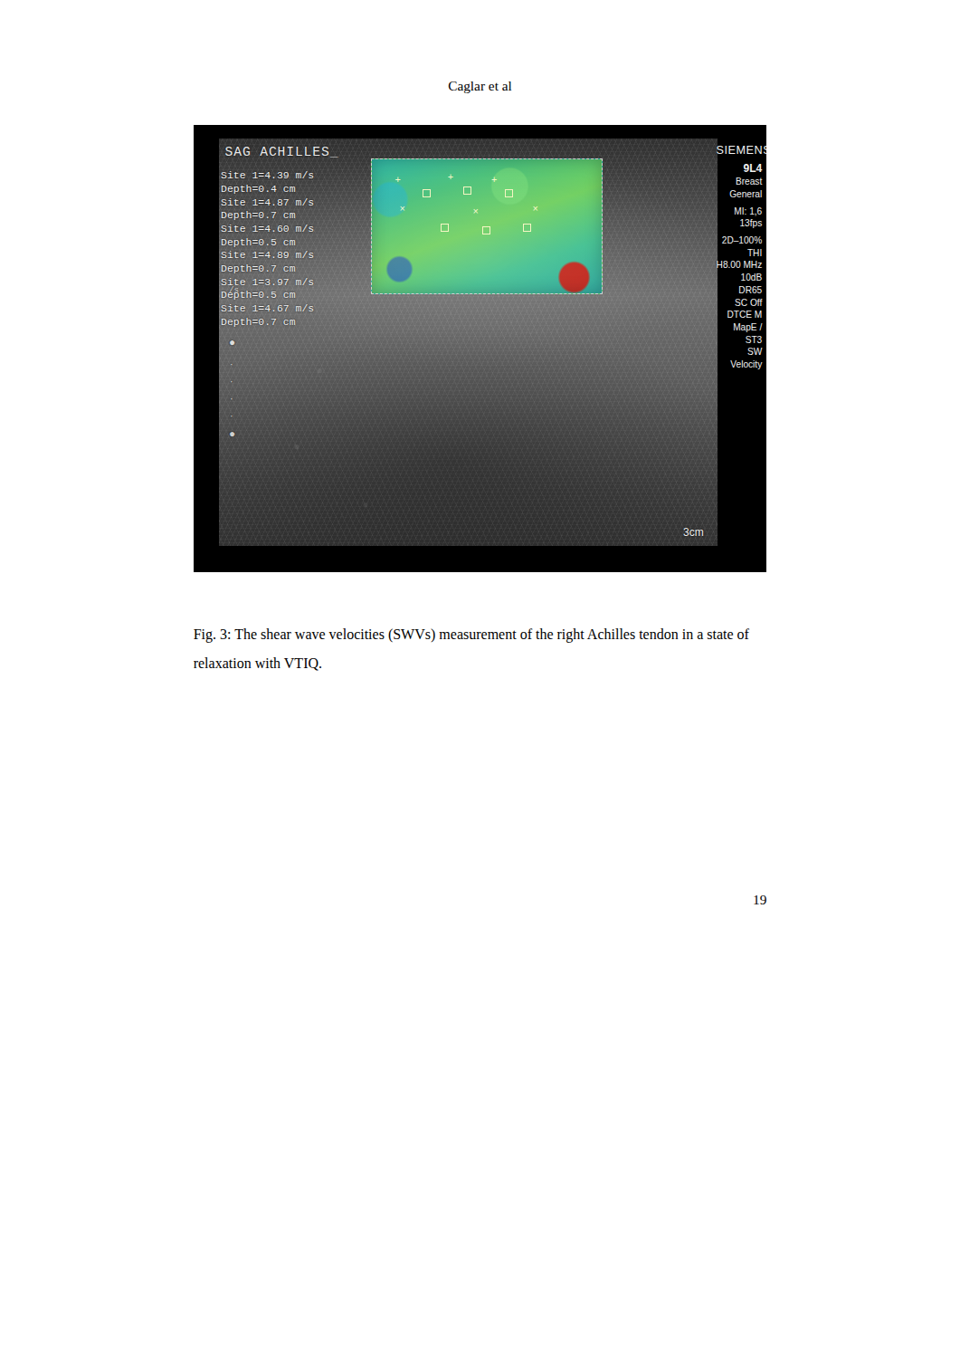Caglar et al
SAG ACHILLES_
Site 1=4.39 m/s
Depth=0.4 cm
Site 1=4.87 m/s
Depth=0.7 cm
Site 1=4.60 m/s
Depth=0.5 cm
Site 1=4.89 m/s
Depth=0.7 cm
Site 1=3.97 m/s
Depth=0.5 cm
Site 1=4.67 m/s
Depth=0.7 cm
/s · · ● · · · · ●
+ + + × × ×
SIEMENS
9L4
Breast
General
MI: 1,6
13fps
2D–100%
THI
H8.00 MHz
10dB DR65
SC Off
DTCE M
MapE / ST3
SW Velocity
3cm
Fig. 3: The shear wave velocities (SWVs) measurement of the right Achilles tendon in a state of relaxation with VTIQ.
19